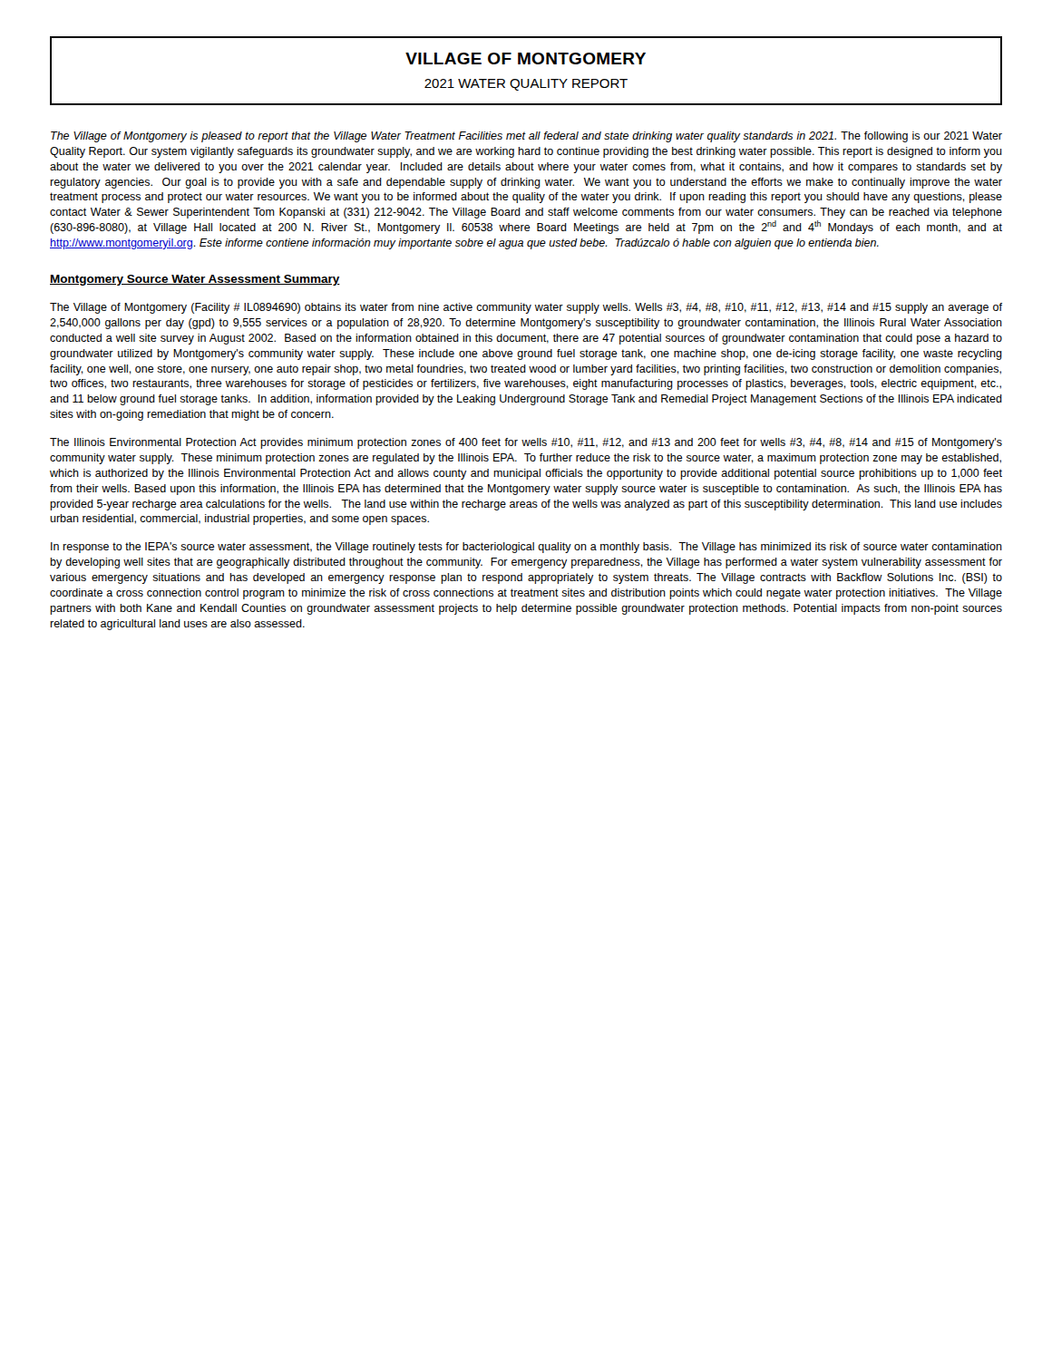VILLAGE OF MONTGOMERY
2021 WATER QUALITY REPORT
The Village of Montgomery is pleased to report that the Village Water Treatment Facilities met all federal and state drinking water quality standards in 2021. The following is our 2021 Water Quality Report. Our system vigilantly safeguards its groundwater supply, and we are working hard to continue providing the best drinking water possible. This report is designed to inform you about the water we delivered to you over the 2021 calendar year. Included are details about where your water comes from, what it contains, and how it compares to standards set by regulatory agencies. Our goal is to provide you with a safe and dependable supply of drinking water. We want you to understand the efforts we make to continually improve the water treatment process and protect our water resources. We want you to be informed about the quality of the water you drink. If upon reading this report you should have any questions, please contact Water & Sewer Superintendent Tom Kopanski at (331) 212-9042. The Village Board and staff welcome comments from our water consumers. They can be reached via telephone (630-896-8080), at Village Hall located at 200 N. River St., Montgomery Il. 60538 where Board Meetings are held at 7pm on the 2nd and 4th Mondays of each month, and at http://www.montgomeryil.org. Este informe contiene información muy importante sobre el agua que usted bebe. Tradúzcalo ó hable con alguien que lo entienda bien.
Montgomery Source Water Assessment Summary
The Village of Montgomery (Facility # IL0894690) obtains its water from nine active community water supply wells. Wells #3, #4, #8, #10, #11, #12, #13, #14 and #15 supply an average of 2,540,000 gallons per day (gpd) to 9,555 services or a population of 28,920. To determine Montgomery's susceptibility to groundwater contamination, the Illinois Rural Water Association conducted a well site survey in August 2002. Based on the information obtained in this document, there are 47 potential sources of groundwater contamination that could pose a hazard to groundwater utilized by Montgomery's community water supply. These include one above ground fuel storage tank, one machine shop, one de-icing storage facility, one waste recycling facility, one well, one store, one nursery, one auto repair shop, two metal foundries, two treated wood or lumber yard facilities, two printing facilities, two construction or demolition companies, two offices, two restaurants, three warehouses for storage of pesticides or fertilizers, five warehouses, eight manufacturing processes of plastics, beverages, tools, electric equipment, etc., and 11 below ground fuel storage tanks. In addition, information provided by the Leaking Underground Storage Tank and Remedial Project Management Sections of the Illinois EPA indicated sites with on-going remediation that might be of concern.
The Illinois Environmental Protection Act provides minimum protection zones of 400 feet for wells #10, #11, #12, and #13 and 200 feet for wells #3, #4, #8, #14 and #15 of Montgomery's community water supply. These minimum protection zones are regulated by the Illinois EPA. To further reduce the risk to the source water, a maximum protection zone may be established, which is authorized by the Illinois Environmental Protection Act and allows county and municipal officials the opportunity to provide additional potential source prohibitions up to 1,000 feet from their wells. Based upon this information, the Illinois EPA has determined that the Montgomery water supply source water is susceptible to contamination. As such, the Illinois EPA has provided 5-year recharge area calculations for the wells. The land use within the recharge areas of the wells was analyzed as part of this susceptibility determination. This land use includes urban residential, commercial, industrial properties, and some open spaces.
In response to the IEPA's source water assessment, the Village routinely tests for bacteriological quality on a monthly basis. The Village has minimized its risk of source water contamination by developing well sites that are geographically distributed throughout the community. For emergency preparedness, the Village has performed a water system vulnerability assessment for various emergency situations and has developed an emergency response plan to respond appropriately to system threats. The Village contracts with Backflow Solutions Inc. (BSI) to coordinate a cross connection control program to minimize the risk of cross connections at treatment sites and distribution points which could negate water protection initiatives. The Village partners with both Kane and Kendall Counties on groundwater assessment projects to help determine possible groundwater protection methods. Potential impacts from non-point sources related to agricultural land uses are also assessed.